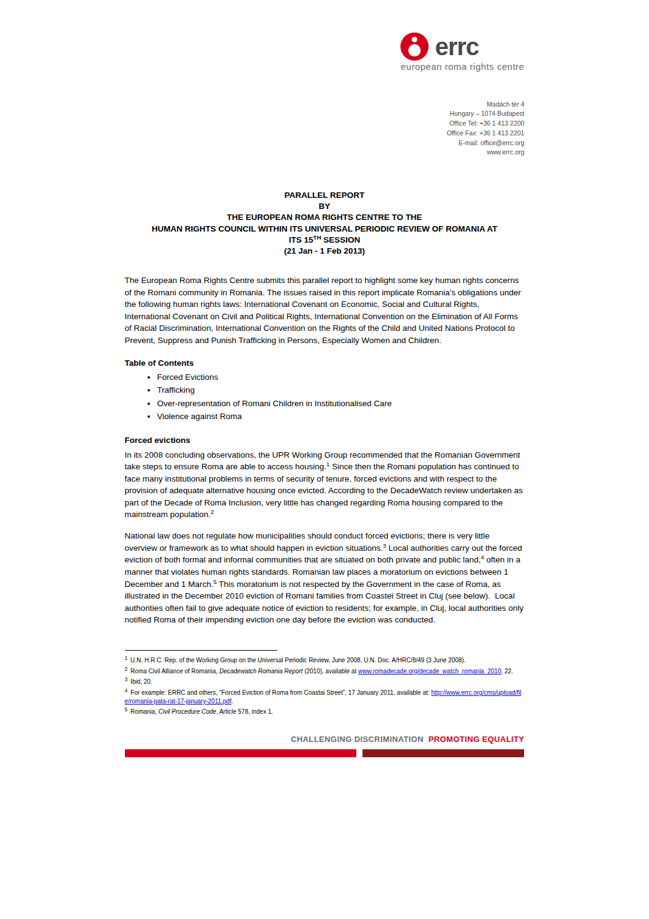errc
european roma rights centre
Madách tér 4
Hungary – 1074 Budapest
Office Tel: +36 1 413 2200
Office Fax: +36 1 413 2201
E-mail: office@errc.org
www.errc.org
PARALLEL REPORT BY THE EUROPEAN ROMA RIGHTS CENTRE TO THE HUMAN RIGHTS COUNCIL WITHIN ITS UNIVERSAL PERIODIC REVIEW OF ROMANIA AT ITS 15TH SESSION (21 Jan - 1 Feb 2013)
The European Roma Rights Centre submits this parallel report to highlight some key human rights concerns of the Romani community in Romania. The issues raised in this report implicate Romania’s obligations under the following human rights laws: International Covenant on Economic, Social and Cultural Rights, International Covenant on Civil and Political Rights, International Convention on the Elimination of All Forms of Racial Discrimination, International Convention on the Rights of the Child and United Nations Protocol to Prevent, Suppress and Punish Trafficking in Persons, Especially Women and Children.
Table of Contents
Forced Evictions
Trafficking
Over-representation of Romani Children in Institutionalised Care
Violence against Roma
Forced evictions
In its 2008 concluding observations, the UPR Working Group recommended that the Romanian Government take steps to ensure Roma are able to access housing.1 Since then the Romani population has continued to face many institutional problems in terms of security of tenure, forced evictions and with respect to the provision of adequate alternative housing once evicted. According to the DecadeWatch review undertaken as part of the Decade of Roma Inclusion, very little has changed regarding Roma housing compared to the mainstream population.2
National law does not regulate how municipalities should conduct forced evictions; there is very little overview or framework as to what should happen in eviction situations.3 Local authorities carry out the forced eviction of both formal and informal communities that are situated on both private and public land,4 often in a manner that violates human rights standards. Romanian law places a moratorium on evictions between 1 December and 1 March.5 This moratorium is not respected by the Government in the case of Roma, as illustrated in the December 2010 eviction of Romani families from Coastei Street in Cluj (see below). Local authorities often fail to give adequate notice of eviction to residents; for example, in Cluj, local authorities only notified Roma of their impending eviction one day before the eviction was conducted.
1 U.N. H.R.C. Rep. of the Working Group on the Universal Periodic Review, June 2008, U.N. Doc. A/HRC/8/49 (3 June 2008).
2 Roma Civil Alliance of Romania, Decadewatch Romania Report (2010), available at www.romadecade.org/decade_watch_romania_2010, 22.
3 Ibid, 20.
4 For example: ERRC and others, “Forced Eviction of Roma from Coastai Street”, 17 January 2011, available at: http://www.errc.org/cms/upload/file/romania-pata-rat-17-january-2011.pdf.
5 Romania, Civil Procedure Code, Article 578, index 1.
CHALLENGING DISCRIMINATION PROMOTING EQUALITY